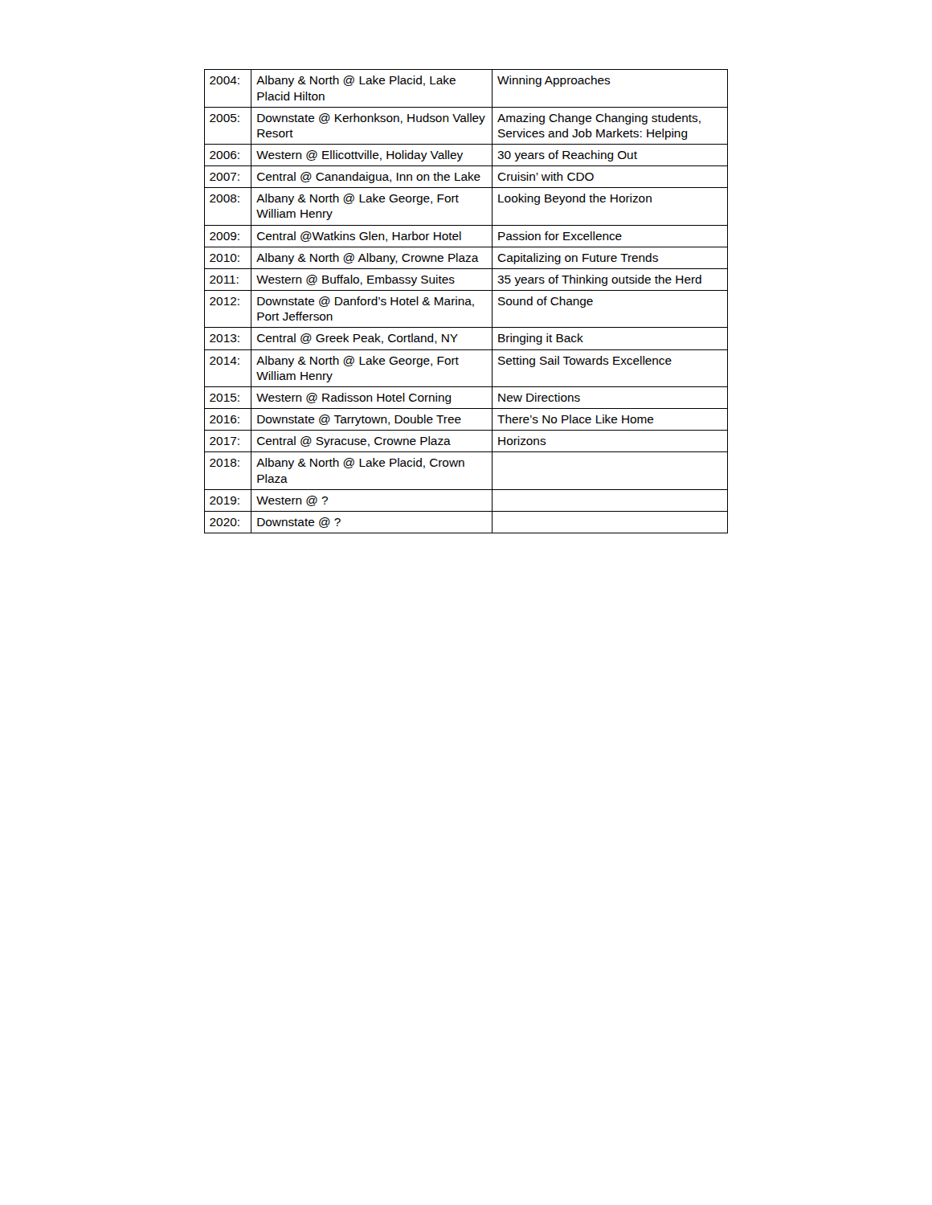| 2004: | Albany & North @ Lake Placid, Lake Placid Hilton | Winning Approaches |
| 2005: | Downstate @ Kerhonkson, Hudson Valley Resort | Amazing Change Changing students, Services and Job Markets: Helping |
| 2006: | Western @ Ellicottville, Holiday Valley | 30 years of Reaching Out |
| 2007: | Central @ Canandaigua, Inn on the Lake | Cruisin’ with CDO |
| 2008: | Albany & North @ Lake George, Fort William Henry | Looking Beyond the Horizon |
| 2009: | Central @Watkins Glen, Harbor Hotel | Passion for Excellence |
| 2010: | Albany & North @ Albany, Crowne Plaza | Capitalizing on Future Trends |
| 2011: | Western @ Buffalo, Embassy Suites | 35 years of Thinking outside the Herd |
| 2012: | Downstate @ Danford’s Hotel & Marina, Port Jefferson | Sound of Change |
| 2013: | Central @ Greek Peak, Cortland, NY | Bringing it Back |
| 2014: | Albany & North @ Lake George, Fort William Henry | Setting Sail Towards Excellence |
| 2015: | Western @ Radisson Hotel Corning | New Directions |
| 2016: | Downstate @ Tarrytown, Double Tree | There’s No Place Like Home |
| 2017: | Central @ Syracuse, Crowne Plaza | Horizons |
| 2018: | Albany & North @ Lake Placid, Crown Plaza | |
| 2019: | Western @ ? | |
| 2020: | Downstate @ ? | |